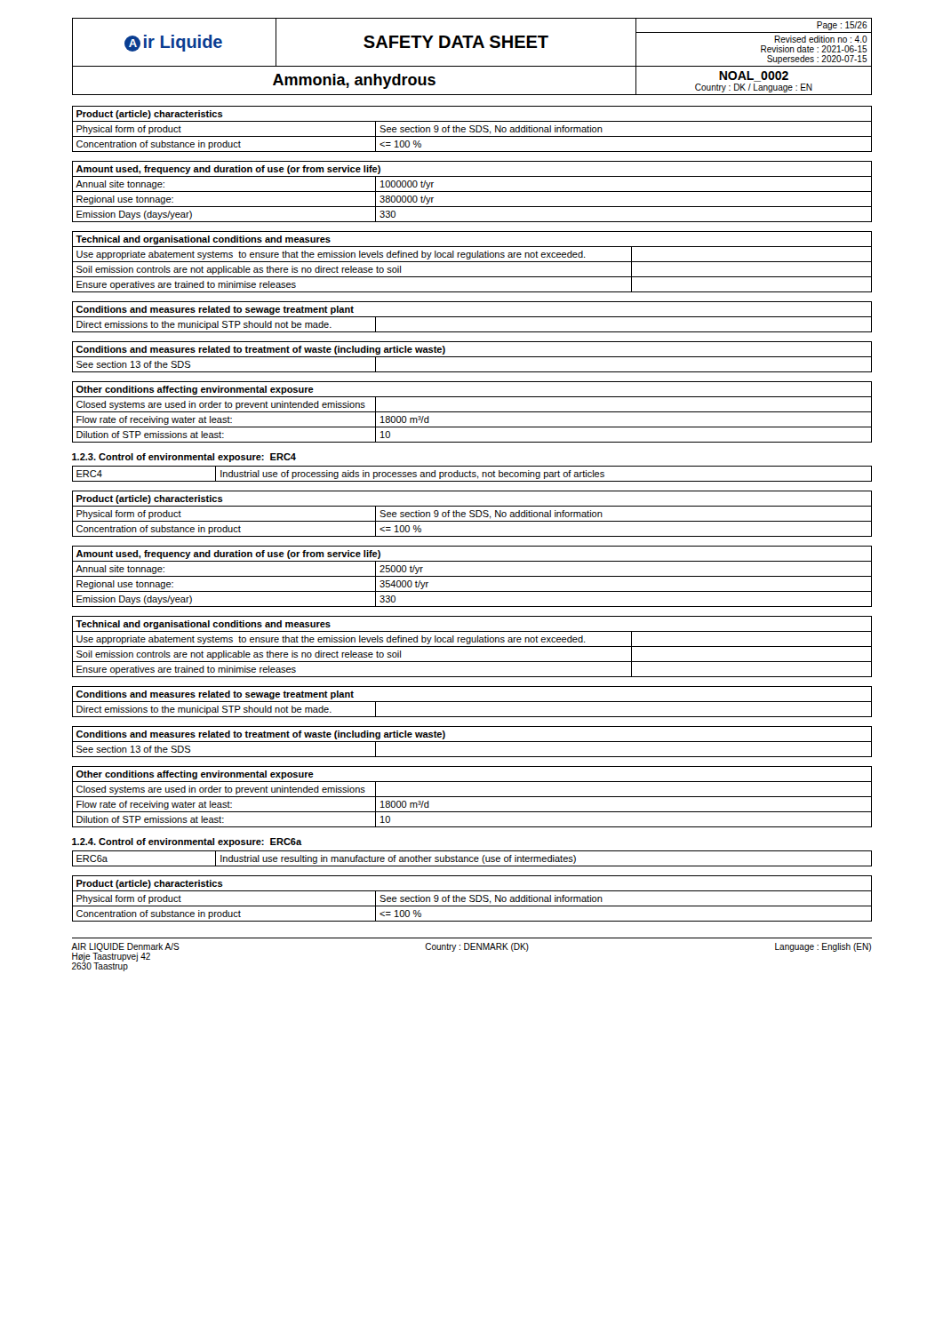| A ir Liquide | SAFETY DATA SHEET | Page : 15/26 |
| Revised edition no : 4.0 Revision date : 2021-06-15 Supersedes : 2020-07-15 |
| Ammonia, anhydrous | NOAL_0002 Country : DK / Language : EN |
| Product (article) characteristics |
| --- |
| Physical form of product | See section 9 of the SDS, No additional information |
| Concentration of substance in product | <= 100 % |
| Amount used, frequency and duration of use (or from service life) |
| --- |
| Annual site tonnage: | 1000000 t/yr |
| Regional use tonnage: | 3800000 t/yr |
| Emission Days (days/year) | 330 |
| Technical and organisational conditions and measures |
| --- |
| Use appropriate abatement systems to ensure that the emission levels defined by local regulations are not exceeded. | |
| Soil emission controls are not applicable as there is no direct release to soil | |
| Ensure operatives are trained to minimise releases | |
| Conditions and measures related to sewage treatment plant |
| --- |
| Direct emissions to the municipal STP should not be made. | |
| Conditions and measures related to treatment of waste (including article waste) |
| --- |
| See section 13 of the SDS | |
| Other conditions affecting environmental exposure |
| --- |
| Closed systems are used in order to prevent unintended emissions | |
| Flow rate of receiving water at least: | 18000 m³/d |
| Dilution of STP emissions at least: | 10 |
1.2.3. Control of environmental exposure: ERC4
| ERC4 | Industrial use of processing aids in processes and products, not becoming part of articles |
| Product (article) characteristics |
| --- |
| Physical form of product | See section 9 of the SDS, No additional information |
| Concentration of substance in product | <= 100 % |
| Amount used, frequency and duration of use (or from service life) |
| --- |
| Annual site tonnage: | 25000 t/yr |
| Regional use tonnage: | 354000 t/yr |
| Emission Days (days/year) | 330 |
| Technical and organisational conditions and measures |
| --- |
| Use appropriate abatement systems to ensure that the emission levels defined by local regulations are not exceeded. | |
| Soil emission controls are not applicable as there is no direct release to soil | |
| Ensure operatives are trained to minimise releases | |
| Conditions and measures related to sewage treatment plant |
| --- |
| Direct emissions to the municipal STP should not be made. | |
| Conditions and measures related to treatment of waste (including article waste) |
| --- |
| See section 13 of the SDS | |
| Other conditions affecting environmental exposure |
| --- |
| Closed systems are used in order to prevent unintended emissions | |
| Flow rate of receiving water at least: | 18000 m³/d |
| Dilution of STP emissions at least: | 10 |
1.2.4. Control of environmental exposure: ERC6a
| ERC6a | Industrial use resulting in manufacture of another substance (use of intermediates) |
| Product (article) characteristics |
| --- |
| Physical form of product | See section 9 of the SDS, No additional information |
| Concentration of substance in product | <= 100 % |
AIR LIQUIDE Denmark A/S Høje Taastrupvej 42 2630 Taastrup
Country : DENMARK (DK)
Language : English (EN)